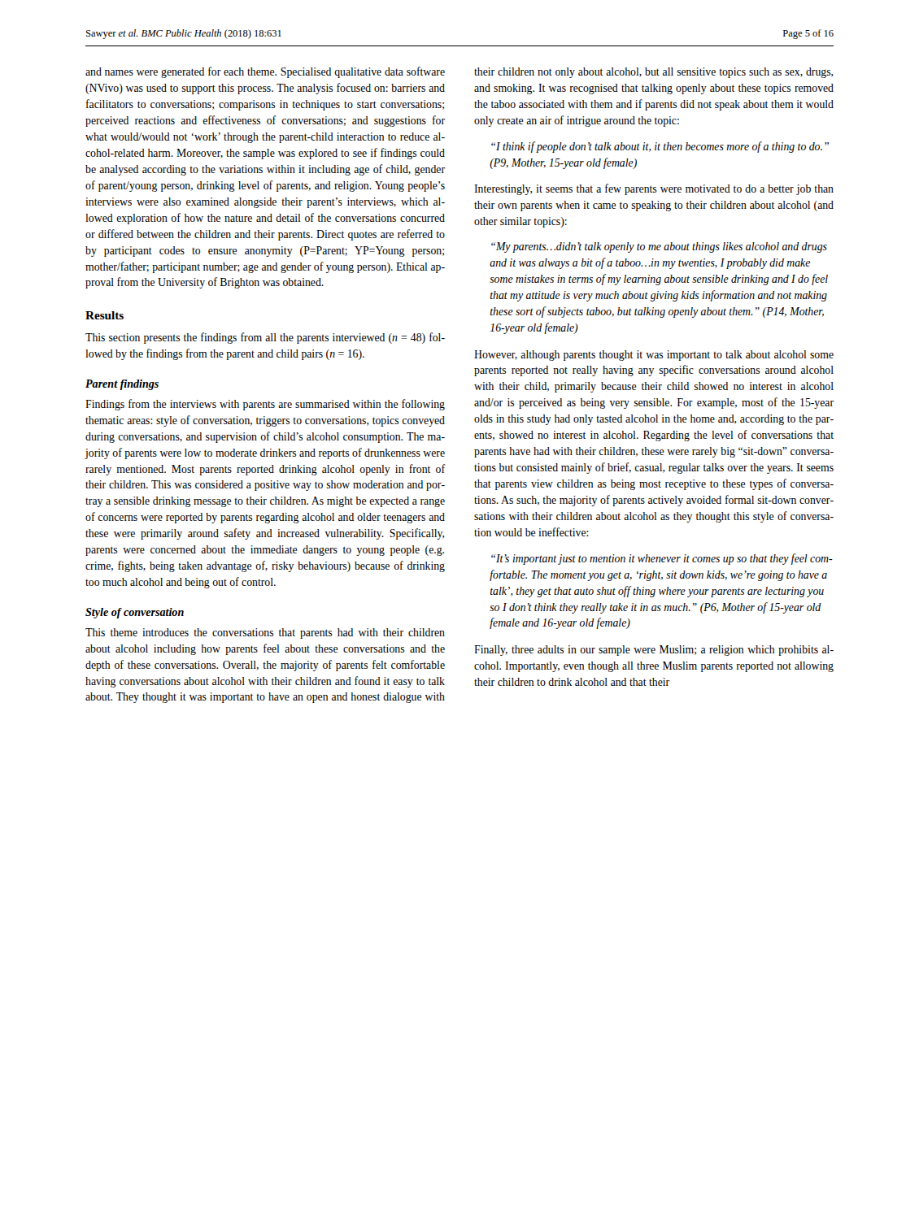Sawyer et al. BMC Public Health (2018) 18:631 Page 5 of 16
and names were generated for each theme. Specialised qualitative data software (NVivo) was used to support this process. The analysis focused on: barriers and facilitators to conversations; comparisons in techniques to start conversations; perceived reactions and effectiveness of conversations; and suggestions for what would/would not ‘work’ through the parent-child interaction to reduce alcohol-related harm. Moreover, the sample was explored to see if findings could be analysed according to the variations within it including age of child, gender of parent/young person, drinking level of parents, and religion. Young people’s interviews were also examined alongside their parent’s interviews, which allowed exploration of how the nature and detail of the conversations concurred or differed between the children and their parents. Direct quotes are referred to by participant codes to ensure anonymity (P=Parent; YP=Young person; mother/father; participant number; age and gender of young person). Ethical approval from the University of Brighton was obtained.
Results
This section presents the findings from all the parents interviewed (n = 48) followed by the findings from the parent and child pairs (n = 16).
Parent findings
Findings from the interviews with parents are summarised within the following thematic areas: style of conversation, triggers to conversations, topics conveyed during conversations, and supervision of child’s alcohol consumption. The majority of parents were low to moderate drinkers and reports of drunkenness were rarely mentioned. Most parents reported drinking alcohol openly in front of their children. This was considered a positive way to show moderation and portray a sensible drinking message to their children. As might be expected a range of concerns were reported by parents regarding alcohol and older teenagers and these were primarily around safety and increased vulnerability. Specifically, parents were concerned about the immediate dangers to young people (e.g. crime, fights, being taken advantage of, risky behaviours) because of drinking too much alcohol and being out of control.
Style of conversation
This theme introduces the conversations that parents had with their children about alcohol including how parents feel about these conversations and the depth of these conversations. Overall, the majority of parents felt comfortable having conversations about alcohol with their children and found it easy to talk about. They thought it was important to have an open and honest dialogue with their children not only about alcohol, but all sensitive topics such as sex, drugs, and smoking. It was recognised that talking openly about these topics removed the taboo associated with them and if parents did not speak about them it would only create an air of intrigue around the topic:
“I think if people don’t talk about it, it then becomes more of a thing to do.” (P9, Mother, 15-year old female)
Interestingly, it seems that a few parents were motivated to do a better job than their own parents when it came to speaking to their children about alcohol (and other similar topics):
“My parents…didn’t talk openly to me about things likes alcohol and drugs and it was always a bit of a taboo…in my twenties, I probably did make some mistakes in terms of my learning about sensible drinking and I do feel that my attitude is very much about giving kids information and not making these sort of subjects taboo, but talking openly about them.” (P14, Mother, 16-year old female)
However, although parents thought it was important to talk about alcohol some parents reported not really having any specific conversations around alcohol with their child, primarily because their child showed no interest in alcohol and/or is perceived as being very sensible. For example, most of the 15-year olds in this study had only tasted alcohol in the home and, according to the parents, showed no interest in alcohol. Regarding the level of conversations that parents have had with their children, these were rarely big “sit-down” conversations but consisted mainly of brief, casual, regular talks over the years. It seems that parents view children as being most receptive to these types of conversations. As such, the majority of parents actively avoided formal sit-down conversations with their children about alcohol as they thought this style of conversation would be ineffective:
“It’s important just to mention it whenever it comes up so that they feel comfortable. The moment you get a, ‘right, sit down kids, we’re going to have a talk’, they get that auto shut off thing where your parents are lecturing you so I don’t think they really take it in as much.” (P6, Mother of 15-year old female and 16-year old female)
Finally, three adults in our sample were Muslim; a religion which prohibits alcohol. Importantly, even though all three Muslim parents reported not allowing their children to drink alcohol and that their